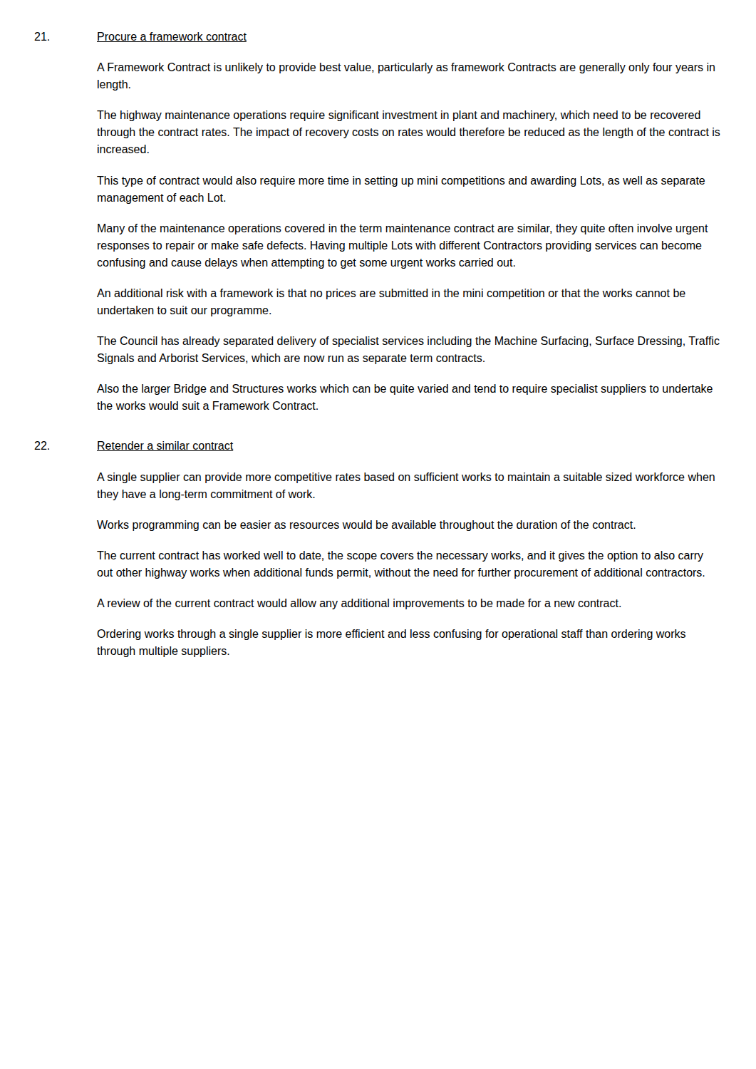Procure a framework contract
A Framework Contract is unlikely to provide best value, particularly as framework Contracts are generally only four years in length.
The highway maintenance operations require significant investment in plant and machinery, which need to be recovered through the contract rates. The impact of recovery costs on rates would therefore be reduced as the length of the contract is increased.
This type of contract would also require more time in setting up mini competitions and awarding Lots, as well as separate management of each Lot.
Many of the maintenance operations covered in the term maintenance contract are similar, they quite often involve urgent responses to repair or make safe defects. Having multiple Lots with different Contractors providing services can become confusing and cause delays when attempting to get some urgent works carried out.
An additional risk with a framework is that no prices are submitted in the mini competition or that the works cannot be undertaken to suit our programme.
The Council has already separated delivery of specialist services including the Machine Surfacing, Surface Dressing, Traffic Signals and Arborist Services, which are now run as separate term contracts.
Also the larger Bridge and Structures works which can be quite varied and tend to require specialist suppliers to undertake the works would suit a Framework Contract.
Retender a similar contract
A single supplier can provide more competitive rates based on sufficient works to maintain a suitable sized workforce when they have a long-term commitment of work.
Works programming can be easier as resources would be available throughout the duration of the contract.
The current contract has worked well to date, the scope covers the necessary works, and it gives the option to also carry out other highway works when additional funds permit, without the need for further procurement of additional contractors.
A review of the current contract would allow any additional improvements to be made for a new contract.
Ordering works through a single supplier is more efficient and less confusing for operational staff than ordering works through multiple suppliers.